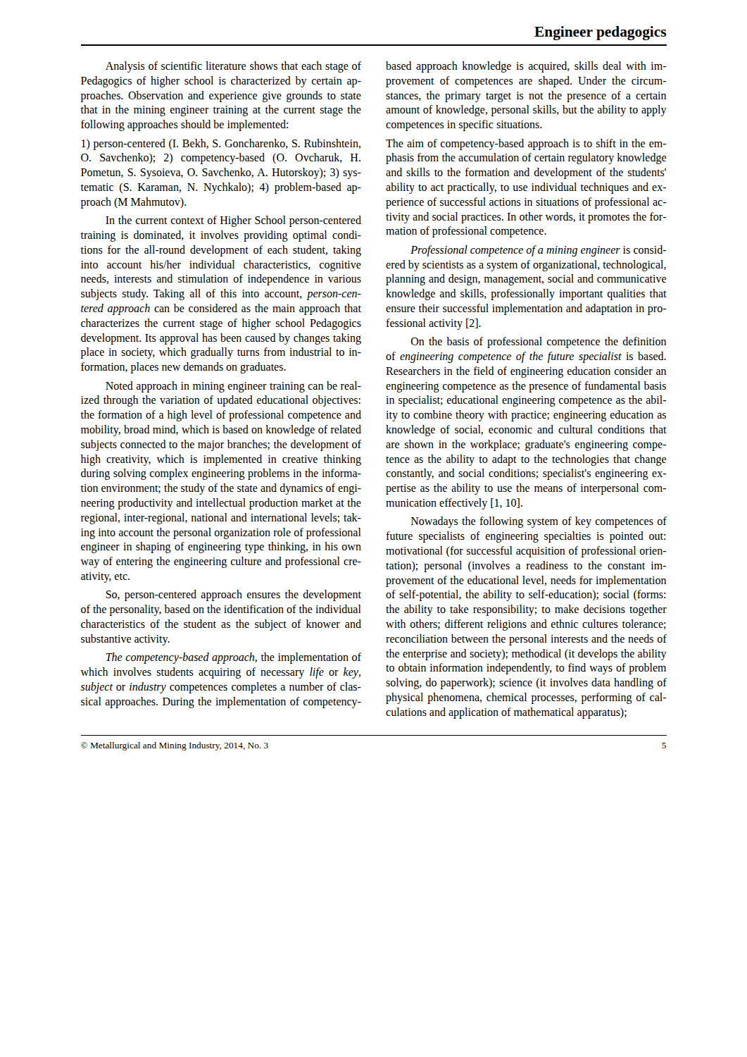Engineer pedagogics
Analysis of scientific literature shows that each stage of Pedagogics of higher school is characterized by certain approaches. Observation and experience give grounds to state that in the mining engineer training at the current stage the following approaches should be implemented:
1) person-centered (I. Bekh, S. Goncharenko, S. Rubinshtein, O. Savchenko); 2) competency-based (O. Ovcharuk, H. Pometun, S. Sysoieva, O. Savchenko, A. Hutorskoy); 3) systematic (S. Karaman, N. Nychkalo); 4) problem-based approach (M Mahmutov).
In the current context of Higher School person-centered training is dominated, it involves providing optimal conditions for the all-round development of each student, taking into account his/her individual characteristics, cognitive needs, interests and stimulation of independence in various subjects study. Taking all of this into account, person-centered approach can be considered as the main approach that characterizes the current stage of higher school Pedagogics development. Its approval has been caused by changes taking place in society, which gradually turns from industrial to information, places new demands on graduates.
Noted approach in mining engineer training can be realized through the variation of updated educational objectives: the formation of a high level of professional competence and mobility, broad mind, which is based on knowledge of related subjects connected to the major branches; the development of high creativity, which is implemented in creative thinking during solving complex engineering problems in the information environment; the study of the state and dynamics of engineering productivity and intellectual production market at the regional, inter-regional, national and international levels; taking into account the personal organization role of professional engineer in shaping of engineering type thinking, in his own way of entering the engineering culture and professional creativity, etc.
So, person-centered approach ensures the development of the personality, based on the identification of the individual characteristics of the student as the subject of knower and substantive activity.
The competency-based approach, the implementation of which involves students acquiring of necessary life or key, subject or industry competences completes a number of classical approaches. During the implementation of competency-based approach knowledge is acquired, skills deal with improvement of competences are shaped. Under the circumstances, the primary target is not the presence of a certain amount of knowledge, personal skills, but the ability to apply competences in specific situations.
The aim of competency-based approach is to shift in the emphasis from the accumulation of certain regulatory knowledge and skills to the formation and development of the students' ability to act practically, to use individual techniques and experience of successful actions in situations of professional activity and social practices. In other words, it promotes the formation of professional competence.
Professional competence of a mining engineer is considered by scientists as a system of organizational, technological, planning and design, management, social and communicative knowledge and skills, professionally important qualities that ensure their successful implementation and adaptation in professional activity [2].
On the basis of professional competence the definition of engineering competence of the future specialist is based. Researchers in the field of engineering education consider an engineering competence as the presence of fundamental basis in specialist; educational engineering competence as the ability to combine theory with practice; engineering education as knowledge of social, economic and cultural conditions that are shown in the workplace; graduate's engineering competence as the ability to adapt to the technologies that change constantly, and social conditions; specialist's engineering expertise as the ability to use the means of interpersonal communication effectively [1, 10].
Nowadays the following system of key competences of future specialists of engineering specialties is pointed out: motivational (for successful acquisition of professional orientation); personal (involves a readiness to the constant improvement of the educational level, needs for implementation of self-potential, the ability to self-education); social (forms: the ability to take responsibility; to make decisions together with others; different religions and ethnic cultures tolerance; reconciliation between the personal interests and the needs of the enterprise and society); methodical (it develops the ability to obtain information independently, to find ways of problem solving, do paperwork); science (it involves data handling of physical phenomena, chemical processes, performing of calculations and application of mathematical apparatus);
© Metallurgical and Mining Industry, 2014, No. 3
5